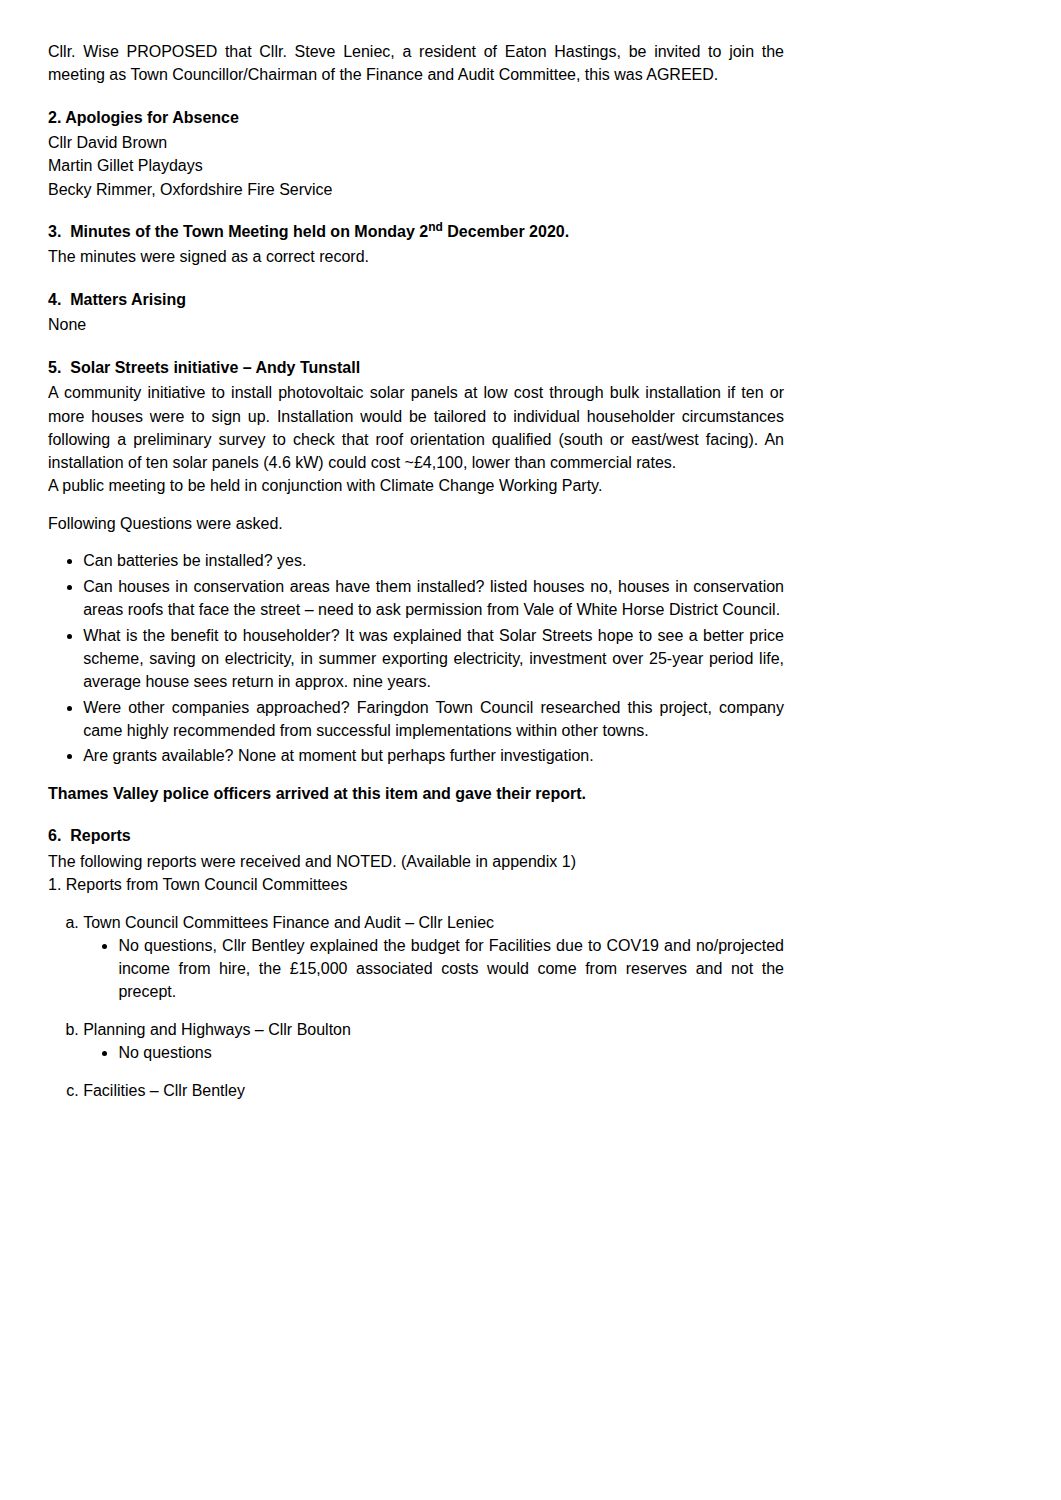Cllr. Wise PROPOSED that Cllr. Steve Leniec, a resident of Eaton Hastings, be invited to join the meeting as Town Councillor/Chairman of the Finance and Audit Committee, this was AGREED.
2. Apologies for Absence
Cllr David Brown
Martin Gillet Playdays
Becky Rimmer, Oxfordshire Fire Service
3. Minutes of the Town Meeting held on Monday 2nd December 2020.
The minutes were signed as a correct record.
4. Matters Arising
None
5. Solar Streets initiative – Andy Tunstall
A community initiative to install photovoltaic solar panels at low cost through bulk installation if ten or more houses were to sign up. Installation would be tailored to individual householder circumstances following a preliminary survey to check that roof orientation qualified (south or east/west facing). An installation of ten solar panels (4.6 kW) could cost ~£4,100, lower than commercial rates.
A public meeting to be held in conjunction with Climate Change Working Party.
Following Questions were asked.
Can batteries be installed? yes.
Can houses in conservation areas have them installed? listed houses no, houses in conservation areas roofs that face the street – need to ask permission from Vale of White Horse District Council.
What is the benefit to householder? It was explained that Solar Streets hope to see a better price scheme, saving on electricity, in summer exporting electricity, investment over 25-year period life, average house sees return in approx. nine years.
Were other companies approached? Faringdon Town Council researched this project, company came highly recommended from successful implementations within other towns.
Are grants available? None at moment but perhaps further investigation.
Thames Valley police officers arrived at this item and gave their report.
6. Reports
The following reports were received and NOTED. (Available in appendix 1)
Reports from Town Council Committees
Town Council Committees Finance and Audit – Cllr Leniec
No questions, Cllr Bentley explained the budget for Facilities due to COV19 and no/projected income from hire, the £15,000 associated costs would come from reserves and not the precept.
Planning and Highways – Cllr Boulton
No questions
Facilities – Cllr Bentley